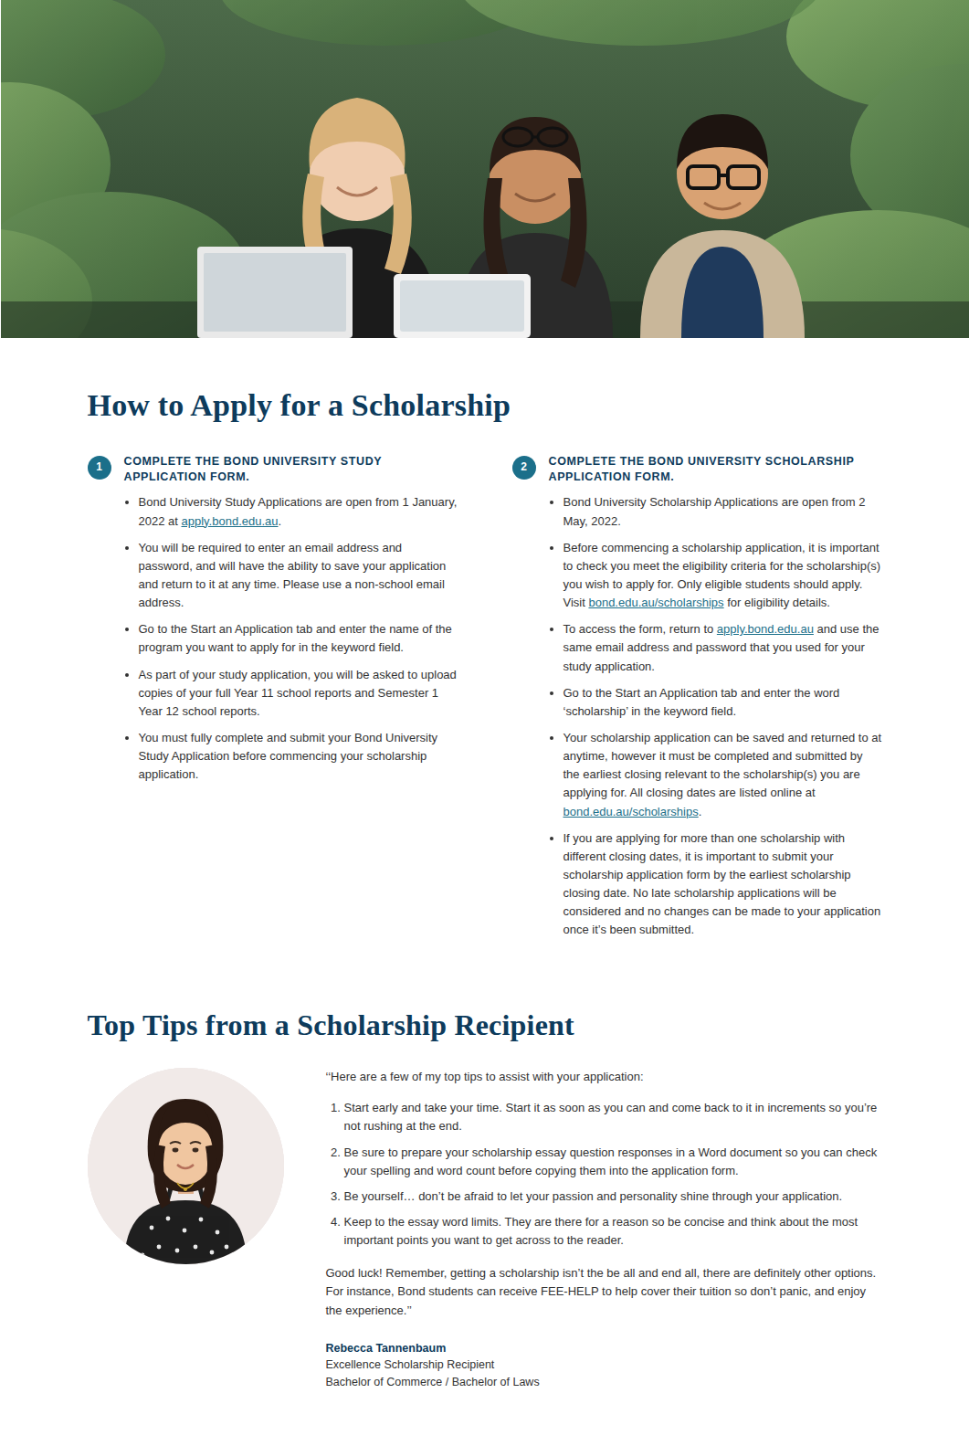How to Apply for a Scholarship
1
Complete the Bond University Study Application Form.
Bond University Study Applications are open from 1 January, 2022 at apply.bond.edu.au.
You will be required to enter an email address and password, and will have the ability to save your application and return to it at any time. Please use a non-school email address.
Go to the Start an Application tab and enter the name of the program you want to apply for in the keyword field.
As part of your study application, you will be asked to upload copies of your full Year 11 school reports and Semester 1 Year 12 school reports.
You must fully complete and submit your Bond University Study Application before commencing your scholarship application.
2
Complete the Bond University Scholarship Application Form.
Bond University Scholarship Applications are open from 2 May, 2022.
Before commencing a scholarship application, it is important to check you meet the eligibility criteria for the scholarship(s) you wish to apply for. Only eligible students should apply. Visit bond.edu.au/scholarships for eligibility details.
To access the form, return to apply.bond.edu.au and use the same email address and password that you used for your study application.
Go to the Start an Application tab and enter the word ‘scholarship’ in the keyword field.
Your scholarship application can be saved and returned to at anytime, however it must be completed and submitted by the earliest closing relevant to the scholarship(s) you are applying for. All closing dates are listed online at bond.edu.au/scholarships.
If you are applying for more than one scholarship with different closing dates, it is important to submit your scholarship application form by the earliest scholarship closing date. No late scholarship applications will be considered and no changes can be made to your application once it’s been submitted.
Top Tips from a Scholarship Recipient
‘‘Here are a few of my top tips to assist with your application:
Start early and take your time. Start it as soon as you can and come back to it in increments so you’re not rushing at the end.
Be sure to prepare your scholarship essay question responses in a Word document so you can check your spelling and word count before copying them into the application form.
Be yourself… don’t be afraid to let your passion and personality shine through your application.
Keep to the essay word limits. They are there for a reason so be concise and think about the most important points you want to get across to the reader.
Good luck! Remember, getting a scholarship isn’t the be all and end all, there are definitely other options. For instance, Bond students can receive FEE-HELP to help cover their tuition so don’t panic, and enjoy the experience.’’
Rebecca Tannenbaum
Excellence Scholarship Recipient
Bachelor of Commerce / Bachelor of Laws